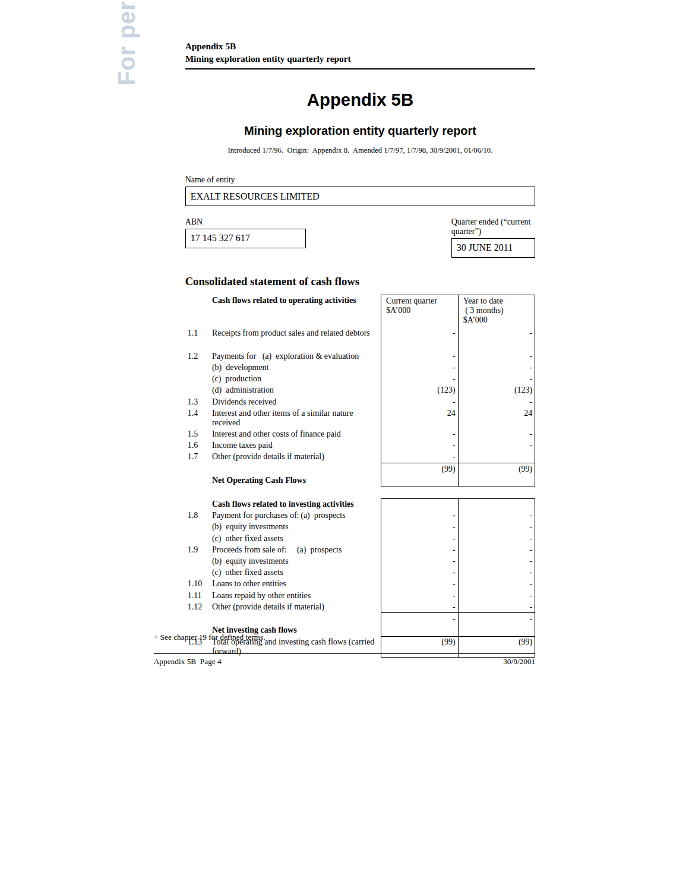For personal use only
Appendix 5B
Mining exploration entity quarterly report
Appendix 5B
Mining exploration entity quarterly report
Introduced 1/7/96. Origin: Appendix 8. Amended 1/7/97, 1/7/98, 30/9/2001, 01/06/10.
Name of entity
EXALT RESOURCES LIMITED
ABN
17 145 327 617
Quarter ended (“current quarter”)
30 JUNE 2011
Consolidated statement of cash flows
| | Cash flows related to operating activities | Current quarter $A’000 | Year to date ( 3 months) $A’000 |
| 1.1 | Receipts from product sales and related debtors | - | - |
| 1.2 | Payments for (a) exploration & evaluation | - | - |
| | (b) development | - | - |
| | (c) production | - | - |
| | (d) administration | (123) | (123) |
| 1.3 | Dividends received | - | - |
| 1.4 | Interest and other items of a similar nature received | 24 | 24 |
| 1.5 | Interest and other costs of finance paid | - | - |
| 1.6 | Income taxes paid | - | - |
| 1.7 | Other (provide details if material) | - | |
| | | (99) | (99) |
| | Net Operating Cash Flows | | |
| | Cash flows related to investing activities | | |
| 1.8 | Payment for purchases of: (a) prospects | - | - |
| | (b) equity investments | - | - |
| | (c) other fixed assets | - | - |
| 1.9 | Proceeds from sale of: (a) prospects | - | - |
| | (b) equity investments | - | - |
| | (c) other fixed assets | - | - |
| 1.10 | Loans to other entities | - | - |
| 1.11 | Loans repaid by other entities | - | - |
| 1.12 | Other (provide details if material) | - | - |
| | | - | - |
| | Net investing cash flows | | |
| 1.13 | Total operating and investing cash flows (carried forward) | (99) | (99) |
+ See chapter 19 for defined terms.
Appendix 5B Page 4
30/9/2001